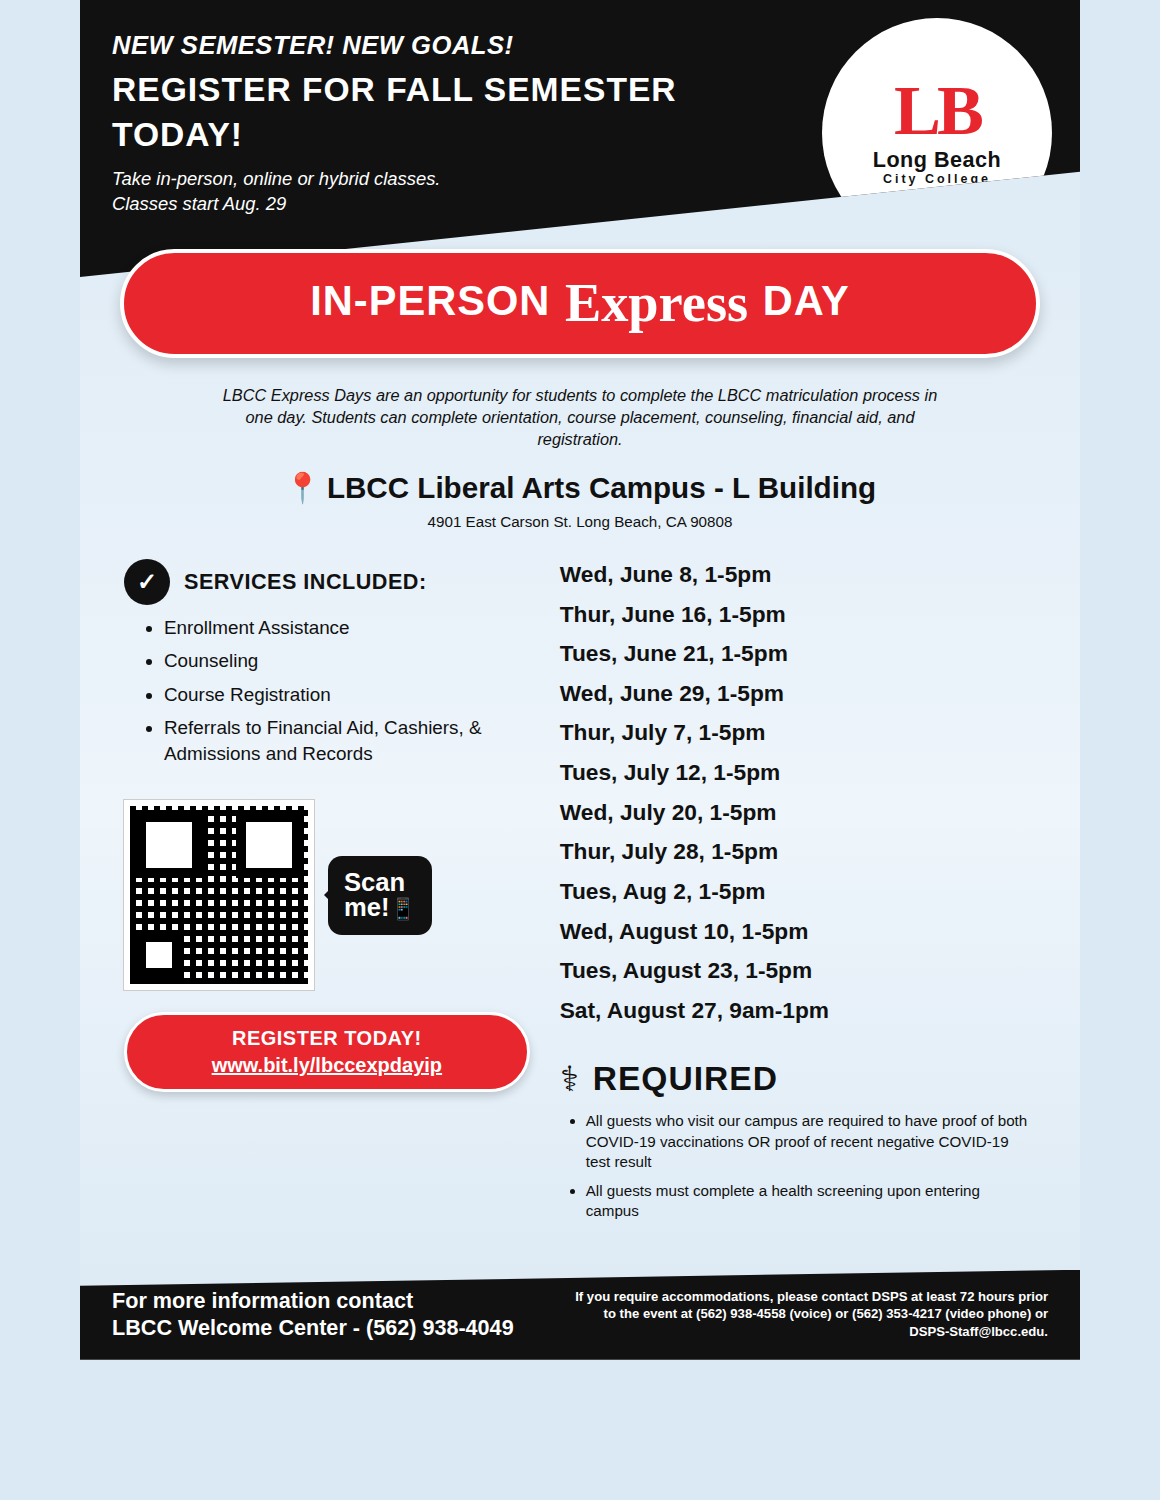New Semester! New Goals!
Register for Fall Semester Today!
Take in-person, online or hybrid classes.
Classes start Aug. 29
LB
Long BeachCity College
In-Person Express Day
LBCC Express Days are an opportunity for students to complete the LBCC matriculation process in one day. Students can complete orientation, course placement, counseling, financial aid, and registration.
📍LBCC Liberal Arts Campus - L Building
4901 East Carson St. Long Beach, CA 90808
✓
Services Included:
Enrollment Assistance
Counseling
Course Registration
Referrals to Financial Aid, Cashiers, & Admissions and Records
Scan
me!📱
Register Today! www.bit.ly/lbccexpdayip
Wed, June 8, 1-5pm
Thur, June 16, 1-5pm
Tues, June 21, 1-5pm
Wed, June 29, 1-5pm
Thur, July 7, 1-5pm
Tues, July 12, 1-5pm
Wed, July 20, 1-5pm
Thur, July 28, 1-5pm
Tues, Aug 2, 1-5pm
Wed, August 10, 1-5pm
Tues, August 23, 1-5pm
Sat, August 27, 9am-1pm
⚕
REQUIRED
All guests who visit our campus are required to have proof of both COVID-19 vaccinations OR proof of recent negative COVID-19 test result
All guests must complete a health screening upon entering campus
For more information contact
LBCC Welcome Center - (562) 938-4049
If you require accommodations, please contact DSPS at least 72 hours prior to the event at (562) 938-4558 (voice) or (562) 353-4217 (video phone) or DSPS-Staff@lbcc.edu.